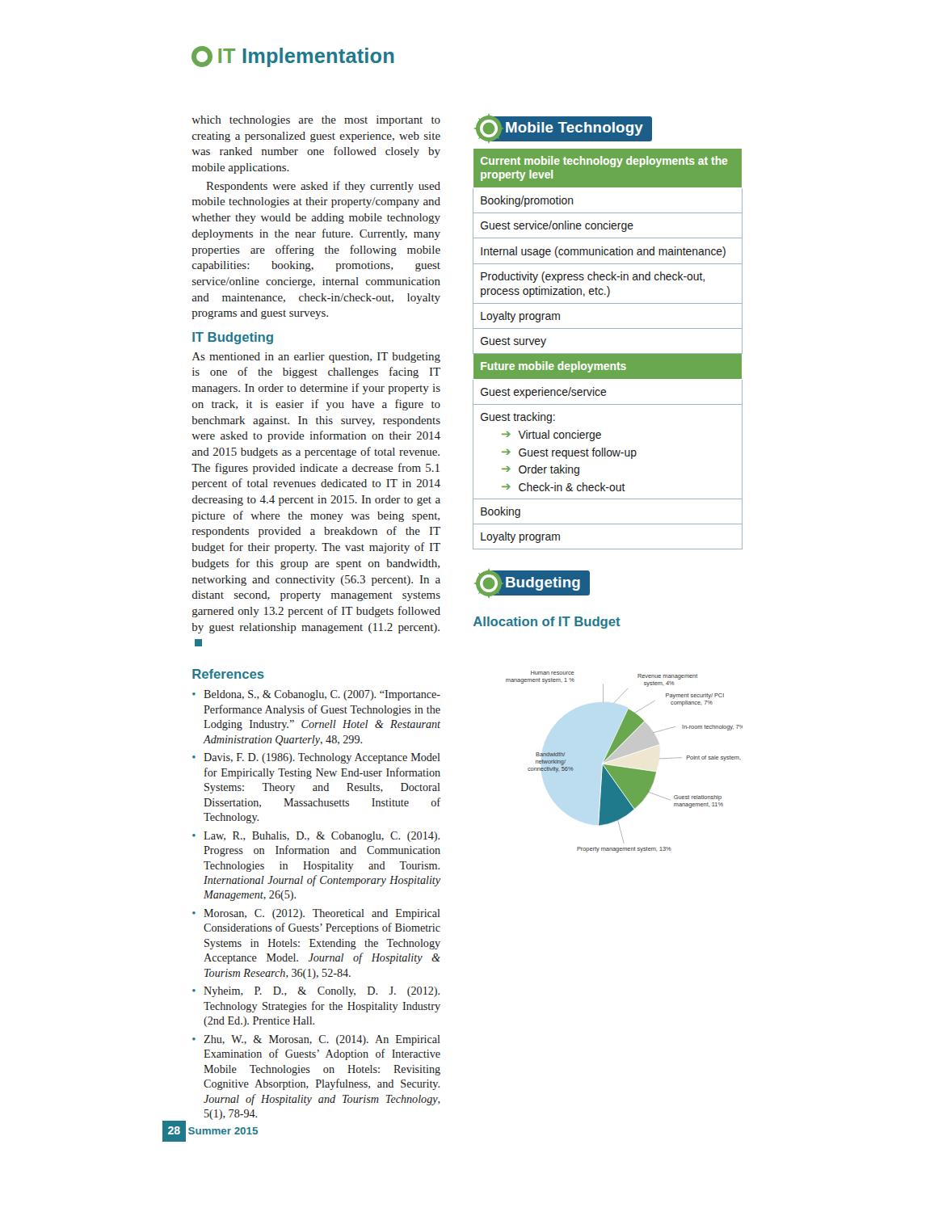IT Implementation
which technologies are the most important to creating a personalized guest experience, web site was ranked number one followed closely by mobile applications.
Respondents were asked if they currently used mobile technologies at their property/company and whether they would be adding mobile technology deployments in the near future. Currently, many properties are offering the following mobile capabilities: booking, promotions, guest service/online concierge, internal communication and maintenance, check-in/check-out, loyalty programs and guest surveys.
IT Budgeting
As mentioned in an earlier question, IT budgeting is one of the biggest challenges facing IT managers. In order to determine if your property is on track, it is easier if you have a figure to benchmark against. In this survey, respondents were asked to provide information on their 2014 and 2015 budgets as a percentage of total revenue. The figures provided indicate a decrease from 5.1 percent of total revenues dedicated to IT in 2014 decreasing to 4.4 percent in 2015. In order to get a picture of where the money was being spent, respondents provided a breakdown of the IT budget for their property. The vast majority of IT budgets for this group are spent on bandwidth, networking and connectivity (56.3 percent). In a distant second, property management systems garnered only 13.2 percent of IT budgets followed by guest relationship management (11.2 percent).
References
Beldona, S., & Cobanoglu, C. (2007). “Importance-Performance Analysis of Guest Technologies in the Lodging Industry.” Cornell Hotel & Restaurant Administration Quarterly, 48, 299.
Davis, F. D. (1986). Technology Acceptance Model for Empirically Testing New End-user Information Systems: Theory and Results, Doctoral Dissertation, Massachusetts Institute of Technology.
Law, R., Buhalis, D., & Cobanoglu, C. (2014). Progress on Information and Communication Technologies in Hospitality and Tourism. International Journal of Contemporary Hospitality Management, 26(5).
Morosan, C. (2012). Theoretical and Empirical Considerations of Guests’ Perceptions of Biometric Systems in Hotels: Extending the Technology Acceptance Model. Journal of Hospitality & Tourism Research, 36(1), 52-84.
Nyheim, P. D., & Conolly, D. J. (2012). Technology Strategies for the Hospitality Industry (2nd Ed.). Prentice Hall.
Zhu, W., & Morosan, C. (2014). An Empirical Examination of Guests’ Adoption of Interactive Mobile Technologies on Hotels: Revisiting Cognitive Absorption, Playfulness, and Security. Journal of Hospitality and Tourism Technology, 5(1), 78-94.
Mobile Technology
| Current mobile technology deployments at the property level |
| --- |
| Booking/promotion |
| Guest service/online concierge |
| Internal usage (communication and maintenance) |
| Productivity (express check-in and check-out, process optimization, etc.) |
| Loyalty program |
| Guest survey |
| Future mobile deployments |
| Guest experience/service |
| Guest tracking: Virtual concierge Guest request follow-up Order taking Check-in & check-out |
| Booking |
| Loyalty program |
Budgeting
Allocation of IT Budget
Human resource management system, 1 % Revenue management system, 4% Payment security/ PCI compliance, 7% In-room technology, 7% Point of sale system, 8% Guest relationship management, 11% Property management system, 13% Bandwidth/ networking/ connectivity, 56%
28
Summer 2015